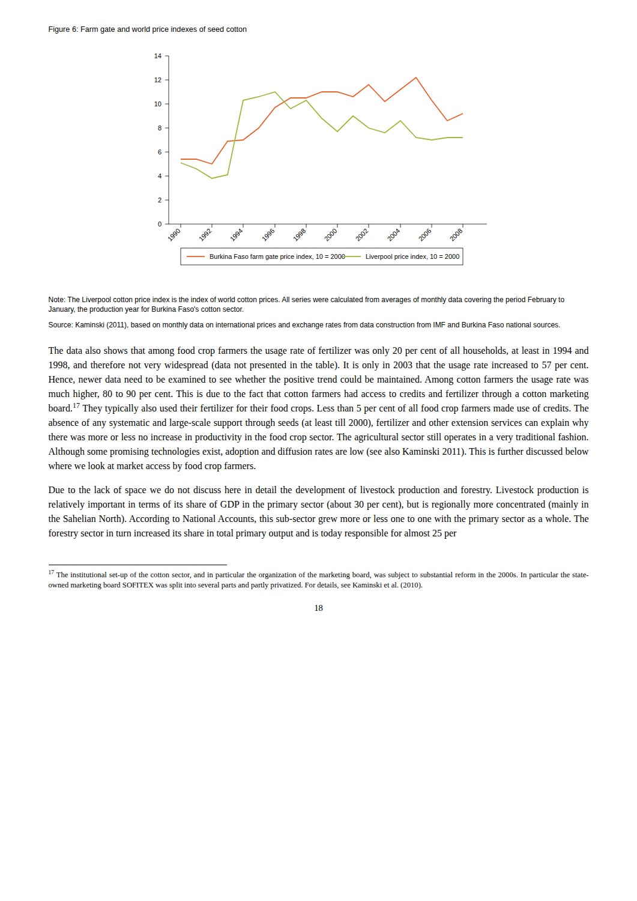Figure 6: Farm gate and world price indexes of seed cotton
0 2 4 6 8 10 12 14 1990 1992 1994 1996 1998 2000 2002 2004 2006 2008 Burkina Faso farm gate price index, 10 = 2000 Liverpool price index, 10 = 2000
Note: The Liverpool cotton price index is the index of world cotton prices. All series were calculated from averages of monthly data covering the period February to January, the production year for Burkina Faso's cotton sector.
Source: Kaminski (2011), based on monthly data on international prices and exchange rates from data construction from IMF and Burkina Faso national sources.
The data also shows that among food crop farmers the usage rate of fertilizer was only 20 per cent of all households, at least in 1994 and 1998, and therefore not very widespread (data not presented in the table). It is only in 2003 that the usage rate increased to 57 per cent. Hence, newer data need to be examined to see whether the positive trend could be maintained. Among cotton farmers the usage rate was much higher, 80 to 90 per cent. This is due to the fact that cotton farmers had access to credits and fertilizer through a cotton marketing board.17 They typically also used their fertilizer for their food crops. Less than 5 per cent of all food crop farmers made use of credits. The absence of any systematic and large-scale support through seeds (at least till 2000), fertilizer and other extension services can explain why there was more or less no increase in productivity in the food crop sector. The agricultural sector still operates in a very traditional fashion. Although some promising technologies exist, adoption and diffusion rates are low (see also Kaminski 2011). This is further discussed below where we look at market access by food crop farmers.
Due to the lack of space we do not discuss here in detail the development of livestock production and forestry. Livestock production is relatively important in terms of its share of GDP in the primary sector (about 30 per cent), but is regionally more concentrated (mainly in the Sahelian North). According to National Accounts, this sub-sector grew more or less one to one with the primary sector as a whole. The forestry sector in turn increased its share in total primary output and is today responsible for almost 25 per
17 The institutional set-up of the cotton sector, and in particular the organization of the marketing board, was subject to substantial reform in the 2000s. In particular the state-owned marketing board SOFITEX was split into several parts and partly privatized. For details, see Kaminski et al. (2010).
18